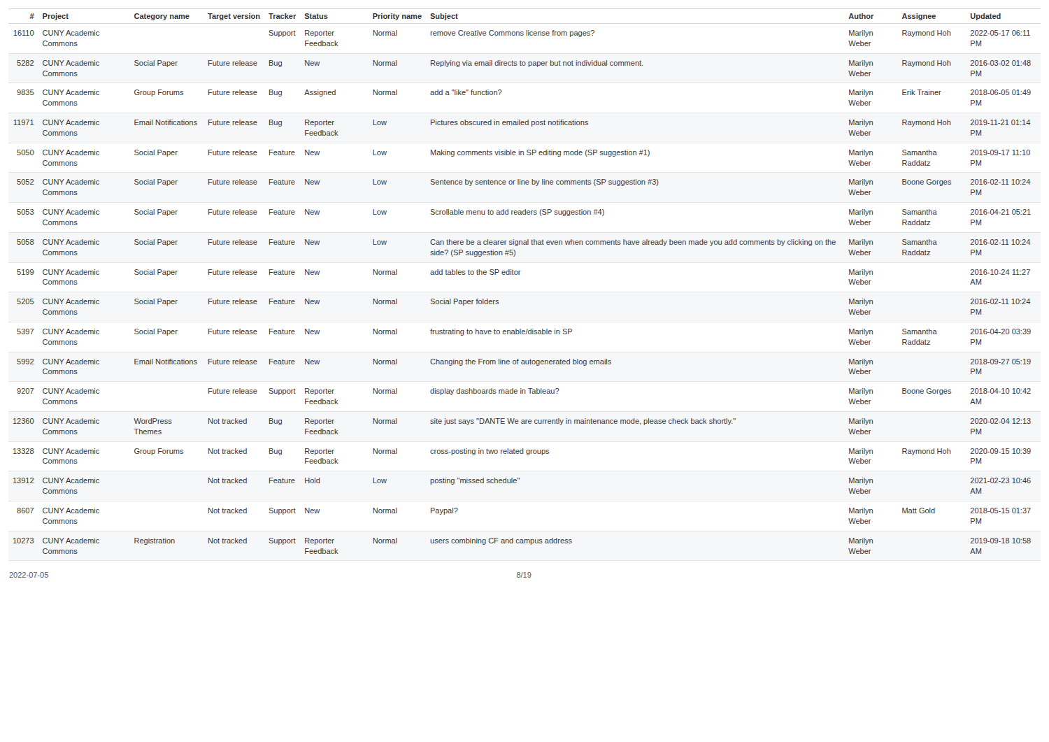| # | Project | Category name | Target version | Tracker | Status | Priority name | Subject | Author | Assignee | Updated |
| --- | --- | --- | --- | --- | --- | --- | --- | --- | --- | --- |
| 16110 | CUNY Academic Commons | | | Support | Reporter Feedback | Normal | remove Creative Commons license from pages? | Marilyn Weber | Raymond Hoh | 2022-05-17 06:11 PM |
| 5282 | CUNY Academic Commons | Social Paper | Future release | Bug | New | Normal | Replying via email directs to paper but not individual comment. | Marilyn Weber | Raymond Hoh | 2016-03-02 01:48 PM |
| 9835 | CUNY Academic Commons | Group Forums | Future release | Bug | Assigned | Normal | add a "like" function? | Marilyn Weber | Erik Trainer | 2018-06-05 01:49 PM |
| 11971 | CUNY Academic Commons | Email Notifications | Future release | Bug | Reporter Feedback | Low | Pictures obscured in emailed post notifications | Marilyn Weber | Raymond Hoh | 2019-11-21 01:14 PM |
| 5050 | CUNY Academic Commons | Social Paper | Future release | Feature | New | Low | Making comments visible in SP editing mode (SP suggestion #1) | Marilyn Weber | Samantha Raddatz | 2019-09-17 11:10 PM |
| 5052 | CUNY Academic Commons | Social Paper | Future release | Feature | New | Low | Sentence by sentence or line by line comments (SP suggestion #3) | Marilyn Weber | Boone Gorges | 2016-02-11 10:24 PM |
| 5053 | CUNY Academic Commons | Social Paper | Future release | Feature | New | Low | Scrollable menu to add readers (SP suggestion #4) | Marilyn Weber | Samantha Raddatz | 2016-04-21 05:21 PM |
| 5058 | CUNY Academic Commons | Social Paper | Future release | Feature | New | Low | Can there be a clearer signal that even when comments have already been made you add comments by clicking on the side? (SP suggestion #5) | Marilyn Weber | Samantha Raddatz | 2016-02-11 10:24 PM |
| 5199 | CUNY Academic Commons | Social Paper | Future release | Feature | New | Normal | add tables to the SP editor | Marilyn Weber | | 2016-10-24 11:27 AM |
| 5205 | CUNY Academic Commons | Social Paper | Future release | Feature | New | Normal | Social Paper folders | Marilyn Weber | | 2016-02-11 10:24 PM |
| 5397 | CUNY Academic Commons | Social Paper | Future release | Feature | New | Normal | frustrating to have to enable/disable in SP | Marilyn Weber | Samantha Raddatz | 2016-04-20 03:39 PM |
| 5992 | CUNY Academic Commons | Email Notifications | Future release | Feature | New | Normal | Changing the From line of autogenerated blog emails | Marilyn Weber | | 2018-09-27 05:19 PM |
| 9207 | CUNY Academic Commons | | Future release | Support | Reporter Feedback | Normal | display dashboards made in Tableau? | Marilyn Weber | Boone Gorges | 2018-04-10 10:42 AM |
| 12360 | CUNY Academic Commons | WordPress Themes | Not tracked | Bug | Reporter Feedback | Normal | site just says "DANTE We are currently in maintenance mode, please check back shortly." | Marilyn Weber | | 2020-02-04 12:13 PM |
| 13328 | CUNY Academic Commons | Group Forums | Not tracked | Bug | Reporter Feedback | Normal | cross-posting in two related groups | Marilyn Weber | Raymond Hoh | 2020-09-15 10:39 PM |
| 13912 | CUNY Academic Commons | | Not tracked | Feature | Hold | Low | posting "missed schedule" | Marilyn Weber | | 2021-02-23 10:46 AM |
| 8607 | CUNY Academic Commons | | Not tracked | Support | New | Normal | Paypal? | Marilyn Weber | Matt Gold | 2018-05-15 01:37 PM |
| 10273 | CUNY Academic Commons | Registration | Not tracked | Support | Reporter Feedback | Normal | users combining CF and campus address | Marilyn Weber | | 2019-09-18 10:58 AM |
| 2022-07-05 | 8/19 | |